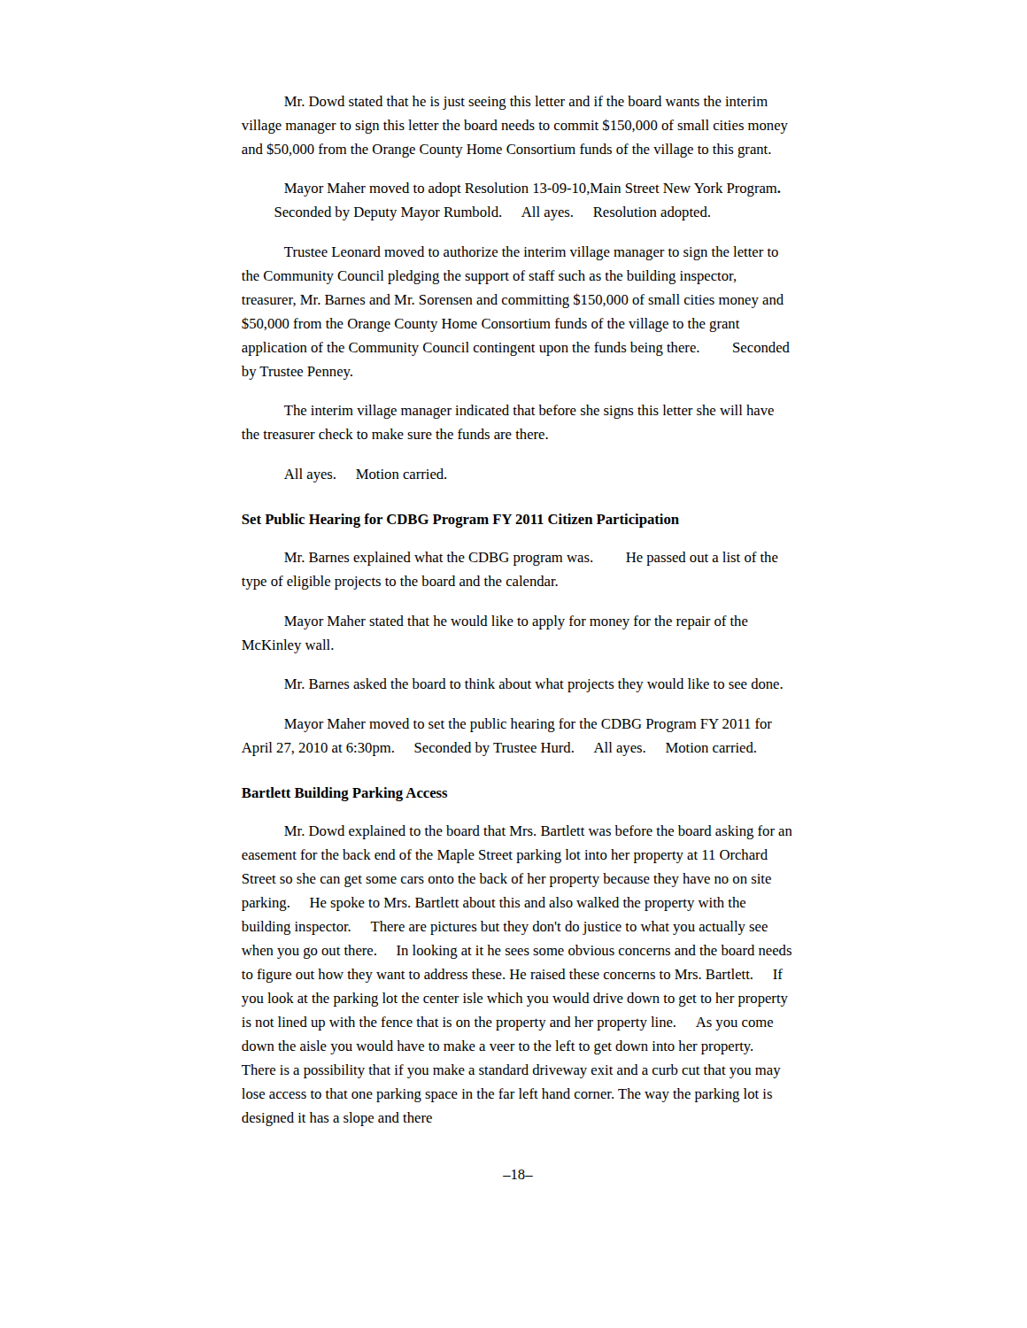Mr. Dowd stated that he is just seeing this letter and if the board wants the interim village manager to sign this letter the board needs to commit $150,000 of small cities money and $50,000 from the Orange County Home Consortium funds of the village to this grant.
Mayor Maher moved to adopt Resolution 13-09-10,Main Street New York Program. Seconded by Deputy Mayor Rumbold. All ayes. Resolution adopted.
Trustee Leonard moved to authorize the interim village manager to sign the letter to the Community Council pledging the support of staff such as the building inspector, treasurer, Mr. Barnes and Mr. Sorensen and committing $150,000 of small cities money and $50,000 from the Orange County Home Consortium funds of the village to the grant application of the Community Council contingent upon the funds being there. Seconded by Trustee Penney.
The interim village manager indicated that before she signs this letter she will have the treasurer check to make sure the funds are there.
All ayes. Motion carried.
Set Public Hearing for CDBG Program FY 2011 Citizen Participation
Mr. Barnes explained what the CDBG program was. He passed out a list of the type of eligible projects to the board and the calendar.
Mayor Maher stated that he would like to apply for money for the repair of the McKinley wall.
Mr. Barnes asked the board to think about what projects they would like to see done.
Mayor Maher moved to set the public hearing for the CDBG Program FY 2011 for April 27, 2010 at 6:30pm. Seconded by Trustee Hurd. All ayes. Motion carried.
Bartlett Building Parking Access
Mr. Dowd explained to the board that Mrs. Bartlett was before the board asking for an easement for the back end of the Maple Street parking lot into her property at 11 Orchard Street so she can get some cars onto the back of her property because they have no on site parking. He spoke to Mrs. Bartlett about this and also walked the property with the building inspector. There are pictures but they don't do justice to what you actually see when you go out there. In looking at it he sees some obvious concerns and the board needs to figure out how they want to address these. He raised these concerns to Mrs. Bartlett. If you look at the parking lot the center isle which you would drive down to get to her property is not lined up with the fence that is on the property and her property line. As you come down the aisle you would have to make a veer to the left to get down into her property. There is a possibility that if you make a standard driveway exit and a curb cut that you may lose access to that one parking space in the far left hand corner. The way the parking lot is designed it has a slope and there
–18–